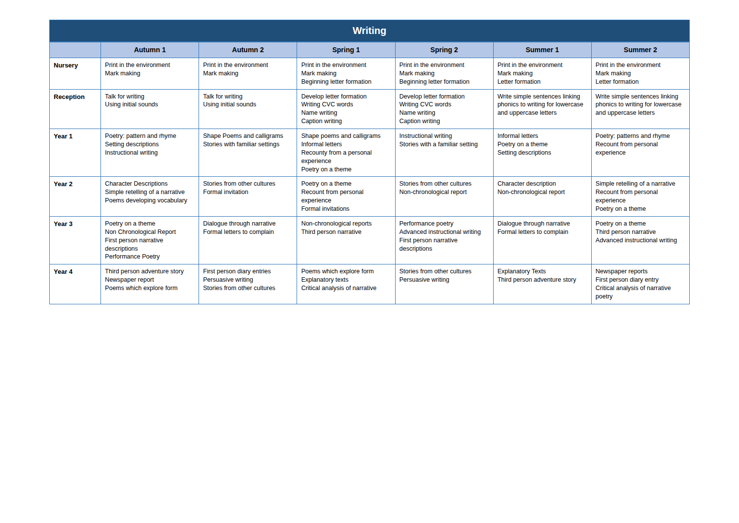Writing
| | Autumn 1 | Autumn 2 | Spring 1 | Spring 2 | Summer 1 | Summer 2 |
| --- | --- | --- | --- | --- | --- | --- |
| Nursery | Print in the environment Mark making | Print in the environment Mark making | Print in the environment Mark making Beginning letter formation | Print in the environment Mark making Beginning letter formation | Print in the environment Mark making Letter formation | Print in the environment Mark making Letter formation |
| Reception | Talk for writing Using initial sounds | Talk for writing Using initial sounds | Develop letter formation Writing CVC words Name writing Caption writing | Develop letter formation Writing CVC words Name writing Caption writing | Write simple sentences linking phonics to writing for lowercase and uppercase letters | Write simple sentences linking phonics to writing for lowercase and uppercase letters |
| Year 1 | Poetry: pattern and rhyme Setting descriptions Instructional writing | Shape Poems and calligrams Stories with familiar settings | Shape poems and calligrams Informal letters Recounty from a personal experience Poetry on a theme | Instructional writing Stories with a familiar setting | Informal letters Poetry on a theme Setting descriptions | Poetry: patterns and rhyme Recount from personal experience |
| Year 2 | Character Descriptions Simple retelling of a narrative Poems developing vocabulary | Stories from other cultures Formal invitation | Poetry on a theme Recount from personal experience Formal invitations | Stories from other cultures Non-chronological report | Character description Non-chronological report | Simple retelling of a narrative Recount from personal experience Poetry on a theme |
| Year 3 | Poetry on a theme Non Chronological Report First person narrative descriptions Performance Poetry | Dialogue through narrative Formal letters to complain | Non-chronological reports Third person narrative | Performance poetry Advanced instructional writing First person narrative descriptions | Dialogue through narrative Formal letters to complain | Poetry on a theme Third person narrative Advanced instructional writing |
| Year 4 | Third person adventure story Newspaper report Poems which explore form | First person diary entries Persuasive writing Stories from other cultures | Poems which explore form Explanatory texts Critical analysis of narrative | Stories from other cultures Persuasive writing | Explanatory Texts Third person adventure story | Newspaper reports First person diary entry Critical analysis of narrative poetry |